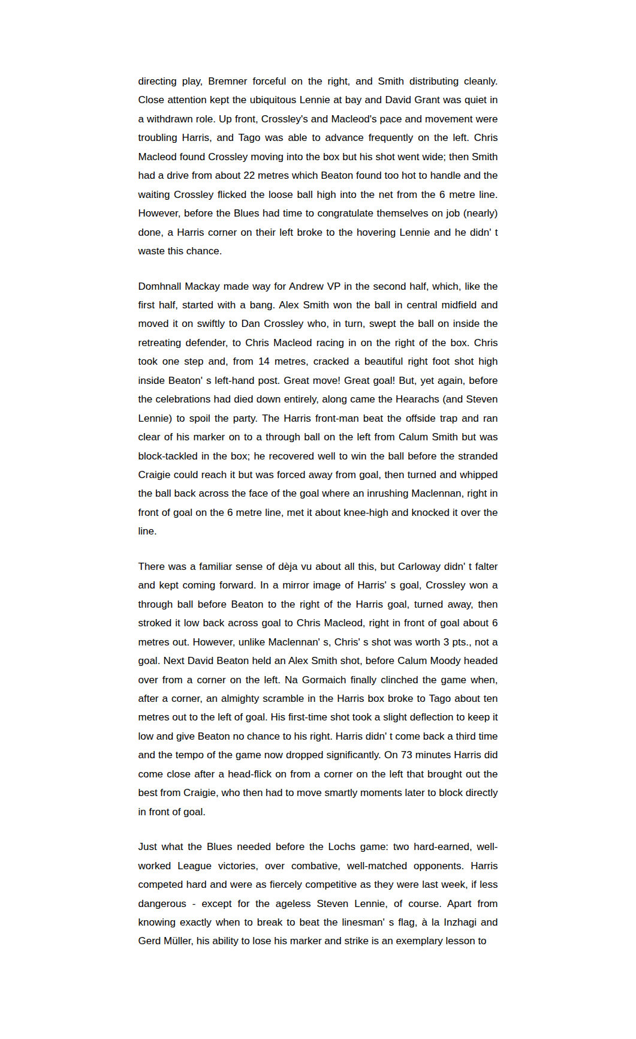directing play, Bremner forceful on the right, and Smith distributing cleanly. Close attention kept the ubiquitous Lennie at bay and David Grant was quiet in a withdrawn role. Up front, Crossley's and Macleod's pace and movement were troubling Harris, and Tago was able to advance frequently on the left. Chris Macleod found Crossley moving into the box but his shot went wide; then Smith had a drive from about 22 metres which Beaton found too hot to handle and the waiting Crossley flicked the loose ball high into the net from the 6 metre line. However, before the Blues had time to congratulate themselves on job (nearly) done, a Harris corner on their left broke to the hovering Lennie and he didn' t waste this chance.
Domhnall Mackay made way for Andrew VP in the second half, which, like the first half, started with a bang. Alex Smith won the ball in central midfield and moved it on swiftly to Dan Crossley who, in turn, swept the ball on inside the retreating defender, to Chris Macleod racing in on the right of the box. Chris took one step and, from 14 metres, cracked a beautiful right foot shot high inside Beaton' s left-hand post. Great move! Great goal! But, yet again, before the celebrations had died down entirely, along came the Hearachs (and Steven Lennie) to spoil the party. The Harris front-man beat the offside trap and ran clear of his marker on to a through ball on the left from Calum Smith but was block-tackled in the box; he recovered well to win the ball before the stranded Craigie could reach it but was forced away from goal, then turned and whipped the ball back across the face of the goal where an inrushing Maclennan, right in front of goal on the 6 metre line, met it about knee-high and knocked it over the line.
There was a familiar sense of dèja vu about all this, but Carloway didn' t falter and kept coming forward. In a mirror image of Harris' s goal, Crossley won a through ball before Beaton to the right of the Harris goal, turned away, then stroked it low back across goal to Chris Macleod, right in front of goal about 6 metres out. However, unlike Maclennan' s, Chris' s shot was worth 3 pts., not a goal. Next David Beaton held an Alex Smith shot, before Calum Moody headed over from a corner on the left. Na Gormaich finally clinched the game when, after a corner, an almighty scramble in the Harris box broke to Tago about ten metres out to the left of goal. His first-time shot took a slight deflection to keep it low and give Beaton no chance to his right. Harris didn' t come back a third time and the tempo of the game now dropped significantly. On 73 minutes Harris did come close after a head-flick on from a corner on the left that brought out the best from Craigie, who then had to move smartly moments later to block directly in front of goal.
Just what the Blues needed before the Lochs game: two hard-earned, well-worked League victories, over combative, well-matched opponents. Harris competed hard and were as fiercely competitive as they were last week, if less dangerous - except for the ageless Steven Lennie, of course. Apart from knowing exactly when to break to beat the linesman' s flag, à la Inzhagi and Gerd Müller, his ability to lose his marker and strike is an exemplary lesson to